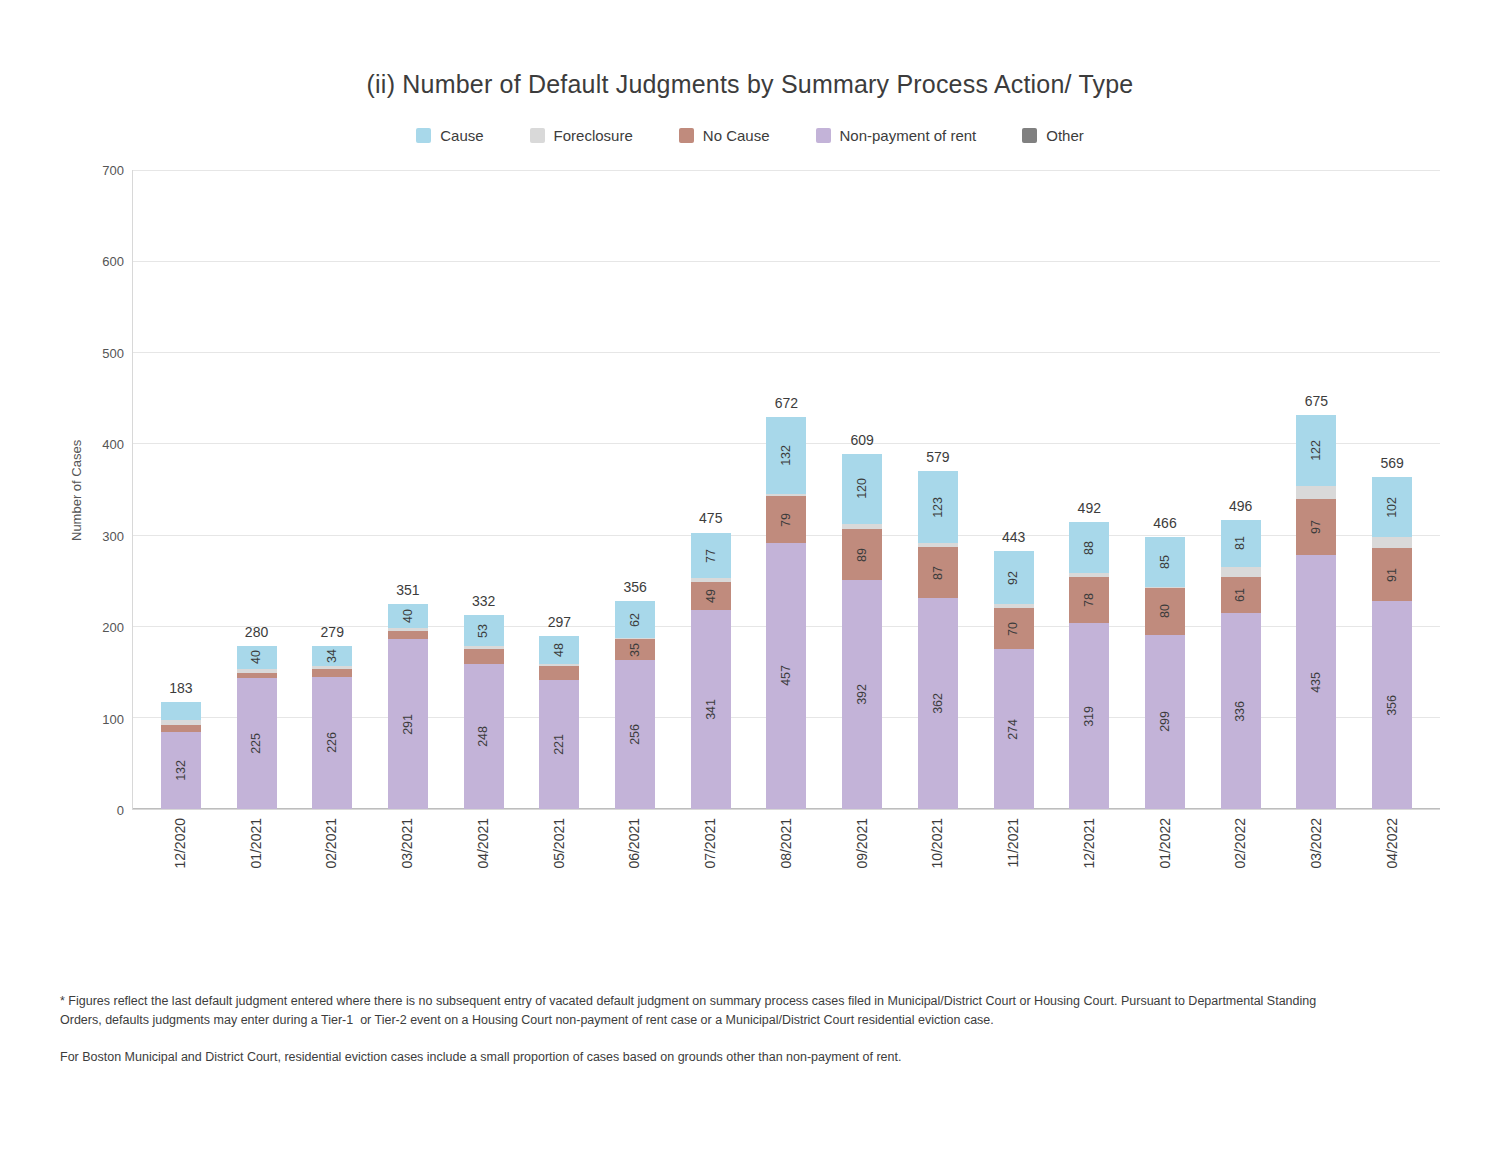(ii) Number of Default Judgments by Summary Process Action/ Type
Cause
Foreclosure
No Cause
Non-payment of rent
Other
Number of Cases
0
100
200
300
400
500
600
700
183
132
280
40
225
279
34
226
351
40
291
332
53
248
297
48
221
356
62
35
256
475
77
49
341
672
132
79
457
609
120
89
392
579
123
87
362
443
92
70
274
492
88
78
319
466
85
80
299
496
81
61
336
675
122
97
435
569
102
91
356
12/2020
01/2021
02/2021
03/2021
04/2021
05/2021
06/2021
07/2021
08/2021
09/2021
10/2021
11/2021
12/2021
01/2022
02/2022
03/2022
04/2022
* Figures reflect the last default judgment entered where there is no subsequent entry of vacated default judgment on summary process cases filed in Municipal/District Court or Housing Court. Pursuant to Departmental Standing Orders, defaults judgments may enter during a Tier-1 or Tier-2 event on a Housing Court non-payment of rent case or a Municipal/District Court residential eviction case.
For Boston Municipal and District Court, residential eviction cases include a small proportion of cases based on grounds other than non-payment of rent.